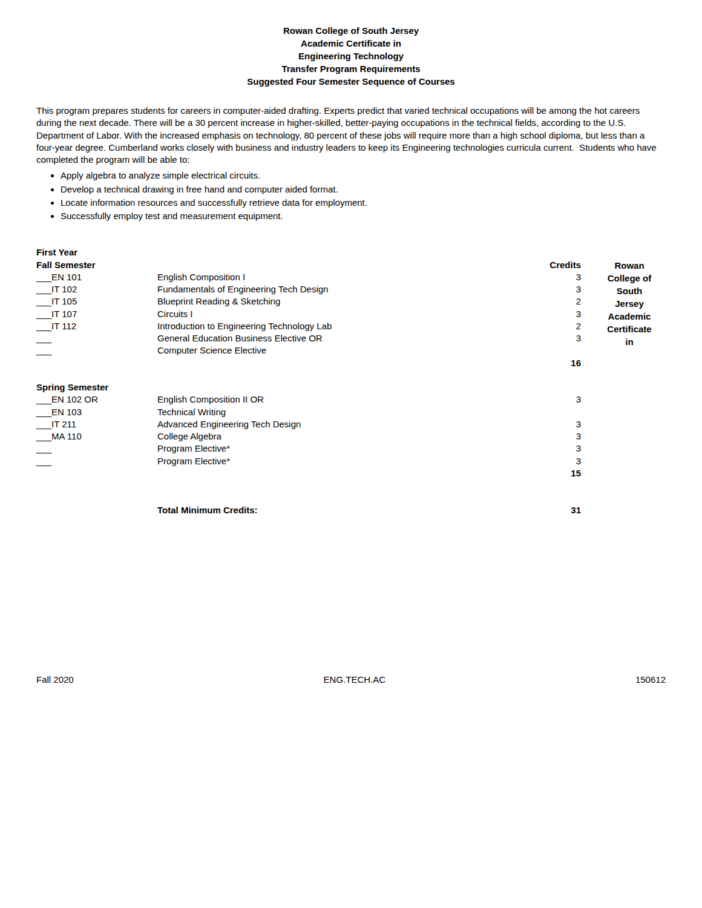Rowan College of South Jersey
Academic Certificate in
Engineering Technology
Transfer Program Requirements
Suggested Four Semester Sequence of Courses
This program prepares students for careers in computer-aided drafting. Experts predict that varied technical occupations will be among the hot careers during the next decade. There will be a 30 percent increase in higher-skilled, better-paying occupations in the technical fields, according to the U.S. Department of Labor. With the increased emphasis on technology, 80 percent of these jobs will require more than a high school diploma, but less than a four-year degree. Cumberland works closely with business and industry leaders to keep its Engineering technologies curricula current. Students who have completed the program will be able to:
Apply algebra to analyze simple electrical circuits.
Develop a technical drawing in free hand and computer aided format.
Locate information resources and successfully retrieve data for employment.
Successfully employ test and measurement equipment.
| First Year | | |
| Fall Semester | | Credits |
| ___EN 101 | English Composition I | 3 |
| ___IT 102 | Fundamentals of Engineering Tech Design | 3 |
| ___IT 105 | Blueprint Reading & Sketching | 2 |
| ___IT 107 | Circuits I | 3 |
| ___IT 112 | Introduction to Engineering Technology Lab | 2 |
| ___ | General Education Business Elective OR | 3 |
| ___ | Computer Science Elective | |
| | | 16 |
| Spring Semester | | |
| ___EN 102 OR | English Composition II OR | 3 |
| ___EN 103 | Technical Writing | |
| ___IT 211 | Advanced Engineering Tech Design | 3 |
| ___MA 110 | College Algebra | 3 |
| ___ | Program Elective* | 3 |
| ___ | Program Elective* | 3 |
| | | 15 |
| | Total Minimum Credits: | 31 |
Rowan
College of
South
Jersey
Academic
Certificate
in
Fall 2020 ENG.TECH.AC 150612